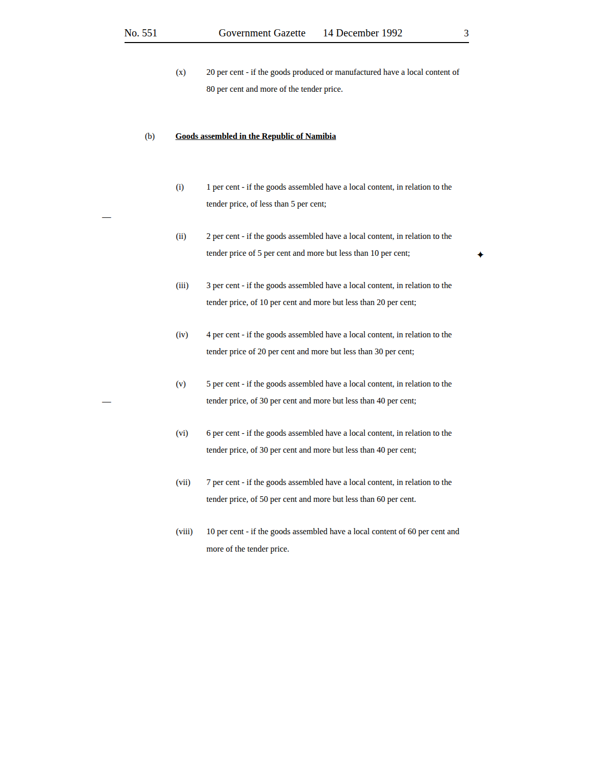No. 551
Government Gazette14 December 1992
3
—
—
✦
(x)
20 per cent - if the goods produced or manufactured have a local content of 80 per cent and more of the tender price.
(b)
Goods assembled in the Republic of Namibia
(i)
1 per cent - if the goods assembled have a local content, in relation to the tender price, of less than 5 per cent;
(ii)
2 per cent - if the goods assembled have a local content, in relation to the tender price of 5 per cent and more but less than 10 per cent;
(iii)
3 per cent - if the goods assembled have a local content, in relation to the tender price, of 10 per cent and more but less than 20 per cent;
(iv)
4 per cent - if the goods assembled have a local content, in relation to the tender price of 20 per cent and more but less than 30 per cent;
(v)
5 per cent - if the goods assembled have a local content, in relation to the tender price, of 30 per cent and more but less than 40 per cent;
(vi)
6 per cent - if the goods assembled have a local content, in relation to the tender price, of 30 per cent and more but less than 40 per cent;
(vii)
7 per cent - if the goods assembled have a local content, in relation to the tender price, of 50 per cent and more but less than 60 per cent.
(viii)
10 per cent - if the goods assembled have a local content of 60 per cent and more of the tender price.